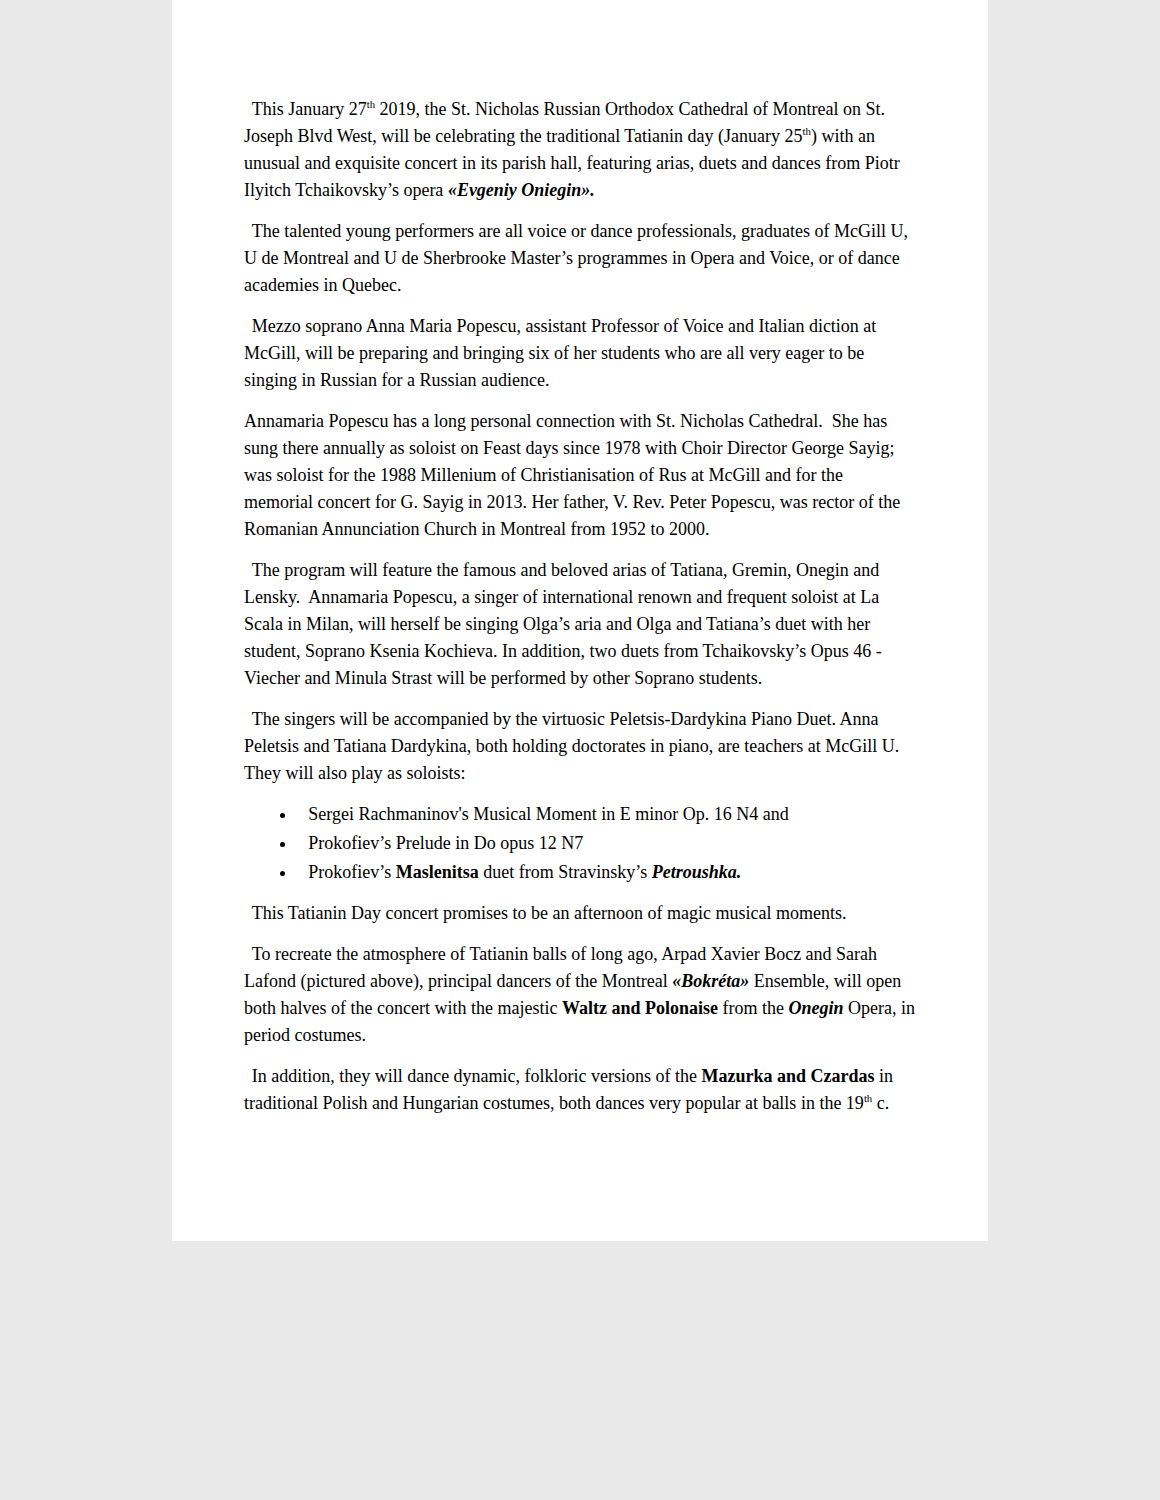This January 27th 2019, the St. Nicholas Russian Orthodox Cathedral of Montreal on St. Joseph Blvd West, will be celebrating the traditional Tatianin day (January 25th) with an unusual and exquisite concert in its parish hall, featuring arias, duets and dances from Piotr Ilyitch Tchaikovsky’s opera «Evgeniy Oniegin».
The talented young performers are all voice or dance professionals, graduates of McGill U, U de Montreal and U de Sherbrooke Master’s programmes in Opera and Voice, or of dance academies in Quebec.
Mezzo soprano Anna Maria Popescu, assistant Professor of Voice and Italian diction at McGill, will be preparing and bringing six of her students who are all very eager to be singing in Russian for a Russian audience.
Annamaria Popescu has a long personal connection with St. Nicholas Cathedral. She has sung there annually as soloist on Feast days since 1978 with Choir Director George Sayig; was soloist for the 1988 Millenium of Christianisation of Rus at McGill and for the memorial concert for G. Sayig in 2013. Her father, V. Rev. Peter Popescu, was rector of the Romanian Annunciation Church in Montreal from 1952 to 2000.
The program will feature the famous and beloved arias of Tatiana, Gremin, Onegin and Lensky. Annamaria Popescu, a singer of international renown and frequent soloist at La Scala in Milan, will herself be singing Olga’s aria and Olga and Tatiana’s duet with her student, Soprano Ksenia Kochieva. In addition, two duets from Tchaikovsky’s Opus 46 - Viecher and Minula Strast will be performed by other Soprano students.
The singers will be accompanied by the virtuosic Peletsis-Dardykina Piano Duet. Anna Peletsis and Tatiana Dardykina, both holding doctorates in piano, are teachers at McGill U. They will also play as soloists:
Sergei Rachmaninov's Musical Moment in E minor Op. 16 N4 and
Prokofiev’s Prelude in Do opus 12 N7
Prokofiev’s Maslenitsa duet from Stravinsky’s Petroushka.
This Tatianin Day concert promises to be an afternoon of magic musical moments.
To recreate the atmosphere of Tatianin balls of long ago, Arpad Xavier Bocz and Sarah Lafond (pictured above), principal dancers of the Montreal «Bokréta» Ensemble, will open both halves of the concert with the majestic Waltz and Polonaise from the Onegin Opera, in period costumes.
In addition, they will dance dynamic, folkloric versions of the Mazurka and Czardas in traditional Polish and Hungarian costumes, both dances very popular at balls in the 19th c.